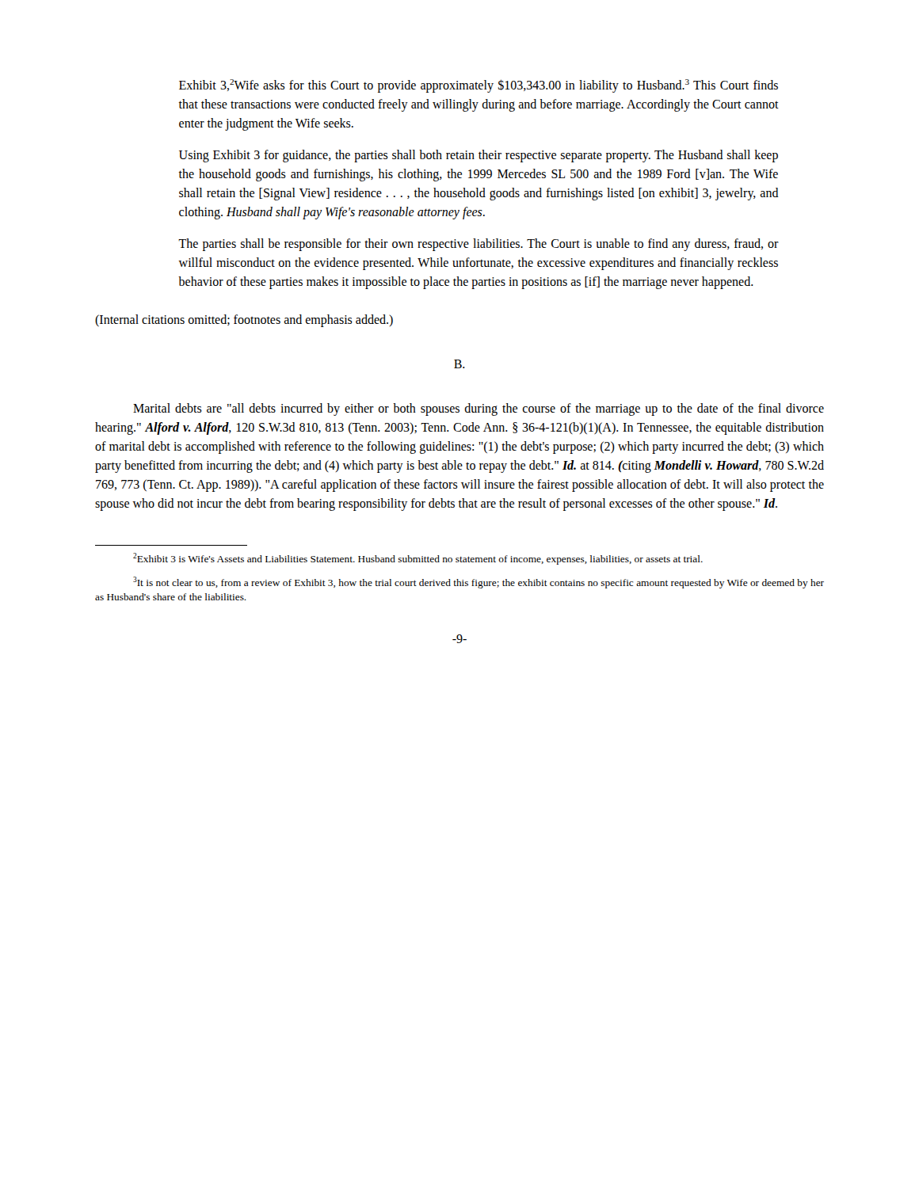Exhibit 3,2Wife asks for this Court to provide approximately $103,343.00 in liability to Husband.3 This Court finds that these transactions were conducted freely and willingly during and before marriage. Accordingly the Court cannot enter the judgment the Wife seeks.
Using Exhibit 3 for guidance, the parties shall both retain their respective separate property. The Husband shall keep the household goods and furnishings, his clothing, the 1999 Mercedes SL 500 and the 1989 Ford [v]an. The Wife shall retain the [Signal View] residence . . . , the household goods and furnishings listed [on exhibit] 3, jewelry, and clothing. Husband shall pay Wife's reasonable attorney fees.
The parties shall be responsible for their own respective liabilities. The Court is unable to find any duress, fraud, or willful misconduct on the evidence presented. While unfortunate, the excessive expenditures and financially reckless behavior of these parties makes it impossible to place the parties in positions as [if] the marriage never happened.
(Internal citations omitted; footnotes and emphasis added.)
B.
Marital debts are "all debts incurred by either or both spouses during the course of the marriage up to the date of the final divorce hearing." Alford v. Alford, 120 S.W.3d 810, 813 (Tenn. 2003); Tenn. Code Ann. § 36-4-121(b)(1)(A). In Tennessee, the equitable distribution of marital debt is accomplished with reference to the following guidelines: "(1) the debt's purpose; (2) which party incurred the debt; (3) which party benefitted from incurring the debt; and (4) which party is best able to repay the debt." Id. at 814. (citing Mondelli v. Howard, 780 S.W.2d 769, 773 (Tenn. Ct. App. 1989)). "A careful application of these factors will insure the fairest possible allocation of debt. It will also protect the spouse who did not incur the debt from bearing responsibility for debts that are the result of personal excesses of the other spouse." Id.
2Exhibit 3 is Wife's Assets and Liabilities Statement. Husband submitted no statement of income, expenses, liabilities, or assets at trial.
3It is not clear to us, from a review of Exhibit 3, how the trial court derived this figure; the exhibit contains no specific amount requested by Wife or deemed by her as Husband's share of the liabilities.
-9-